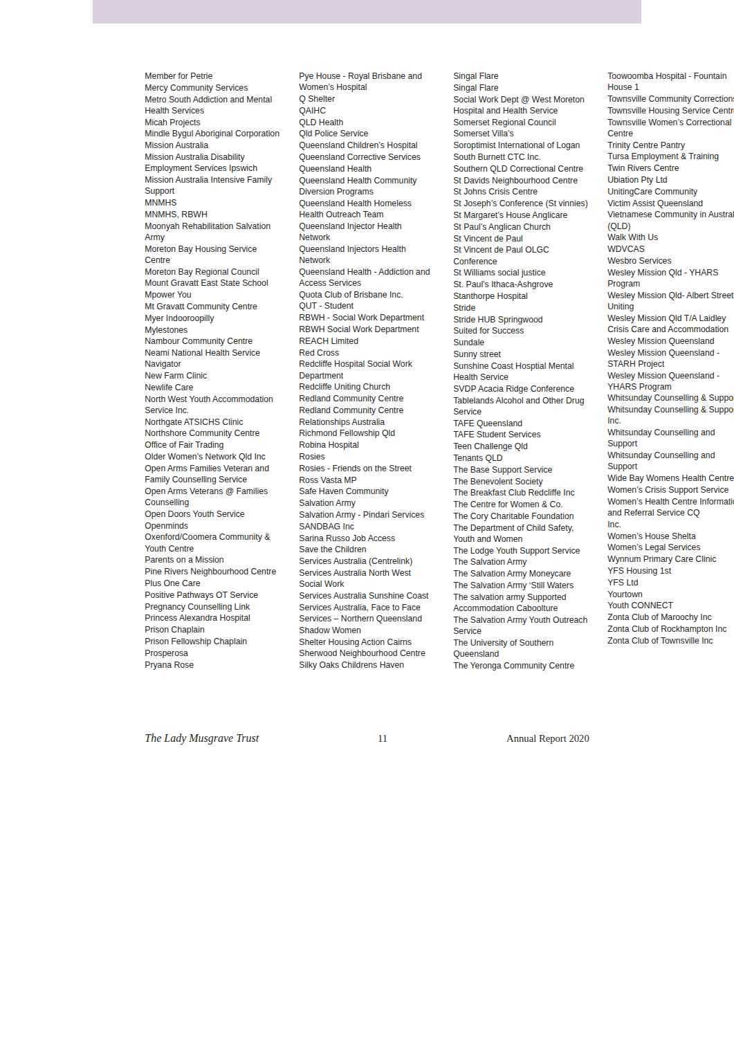Member for Petrie
Mercy Community Services
Metro South Addiction and Mental Health Services
Micah Projects
Mindle Bygul Aboriginal Corporation
Mission Australia
Mission Australia Disability Employment Services Ipswich
Mission Australia Intensive Family Support
MNMHS
MNMHS, RBWH
Moonyah Rehabilitation Salvation Army
Moreton Bay Housing Service Centre
Moreton Bay Regional Council
Mount Gravatt East State School
Mpower You
Mt Gravatt Community Centre
Myer Indooroopilly
Mylestones
Nambour Community Centre
Neami National Health Service Navigator
New Farm Clinic
Newlife Care
North West Youth Accommodation Service Inc.
Northgate ATSICHS Clinic
Northshore Community Centre
Office of Fair Trading
Older Women’s Network Qld Inc
Open Arms Families Veteran and Family Counselling Service
Open Arms Veterans @ Families Counselling
Open Doors Youth Service
Openminds
Oxenford/Coomera Community & Youth Centre
Parents on a Mission
Pine Rivers Neighbourhood Centre
Plus One Care
Positive Pathways OT Service
Pregnancy Counselling Link
Princess Alexandra Hospital
Prison Chaplain
Prison Fellowship Chaplain
Prosperosa
Pryana Rose
Pye House - Royal Brisbane and Women’s Hospital
Q Shelter
QAIHC
QLD Health
Qld Police Service
Queensland Children’s Hospital
Queensland Corrective Services
Queensland Health
Queensland Health Community Diversion Programs
Queensland Health Homeless Health Outreach Team
Queensland Injector Health Network
Queensland Injectors Health Network
Queensland Health - Addiction and Access Services
Quota Club of Brisbane Inc.
QUT - Student
RBWH - Social Work Department
RBWH Social Work Department
REACH Limited
Red Cross
Redcliffe Hospital Social Work Department
Redcliffe Uniting Church
Redland Community Centre
Redland Community Centre
Relationships Australia
Richmond Fellowship Qld
Robina Hospital
Rosies
Rosies - Friends on the Street
Ross Vasta MP
Safe Haven Community
Salvation Army
Salvation Army - Pindari Services
SANDBAG Inc
Sarina Russo Job Access
Save the Children
Services Australia (Centrelink)
Services Australia North West Social Work
Services Australia Sunshine Coast
Services Australia, Face to Face Services – Northern Queensland
Shadow Women
Shelter Housing Action Cairns
Sherwood Neighbourhood Centre
Silky Oaks Childrens Haven
Singal Flare
Singal Flare
Social Work Dept @ West Moreton Hospital and Health Service
Somerset Regional Council
Somerset Villa’s
Soroptimist International of Logan
South Burnett CTC Inc.
Southern QLD Correctional Centre
St Davids Neighbourhood Centre
St Johns Crisis Centre
St Joseph’s Conference (St vinnies)
St Margaret’s House Anglicare
St Paul’s Anglican Church
St Vincent de Paul
St Vincent de Paul OLGC Conference
St Williams social justice
St. Paul’s Ithaca-Ashgrove
Stanthorpe Hospital
Stride
Stride HUB Springwood
Suited for Success
Sundale
Sunny street
Sunshine Coast Hosptial Mental Health Service
SVDP Acacia Ridge Conference
Tablelands Alcohol and Other Drug Service
TAFE Queensland
TAFE Student Services
Teen Challenge Qld
Tenants QLD
The Base Support Service
The Benevolent Society
The Breakfast Club Redcliffe Inc
The Centre for Women & Co.
The Cory Charitable Foundation
The Department of Child Safety, Youth and Women
The Lodge Youth Support Service
The Salvation Army
The Salvation Army Moneycare
The Salvation Army ‘Still Waters
The salvation army Supported Accommodation Caboolture
The Salvation Army Youth Outreach Service
The University of Southern Queensland
The Yeronga Community Centre
Toowoomba Hospital - Fountain House 1
Townsville Community Corrections
Townsville Housing Service Centre
Townsville Women’s Correctional Centre
Trinity Centre Pantry
Tursa Employment & Training
Twin Rivers Centre
Ubiation Pty Ltd
UnitingCare Community
Victim Assist Queensland
Vietnamese Community in Australia (QLD)
Walk With Us
WDVCAS
Wesbro Services
Wesley Mission Qld - YHARS Program
Wesley Mission Qld- Albert Street Uniting
Wesley Mission Qld T/A Laidley Crisis Care and Accommodation
Wesley Mission Queensland
Wesley Mission Queensland - STARH Project
Wesley Mission Queensland - YHARS Program
Whitsunday Counselling & Support
Whitsunday Counselling & Support Inc.
Whitsunday Counselling and Support
Whitsunday Counselling and Support
Wide Bay Womens Health Centre
Women’s Crisis Support Service
Women’s Health Centre Information and Referral Service CQ
Inc.
Women’s House Shelta
Women’s Legal Services
Wynnum Primary Care Clinic
YFS Housing 1st
YFS Ltd
Yourtown
Youth CONNECT
Zonta Club of Maroochy Inc
Zonta Club of Rockhampton Inc
Zonta Club of Townsville Inc
The Lady Musgrave Trust
11
Annual Report 2020